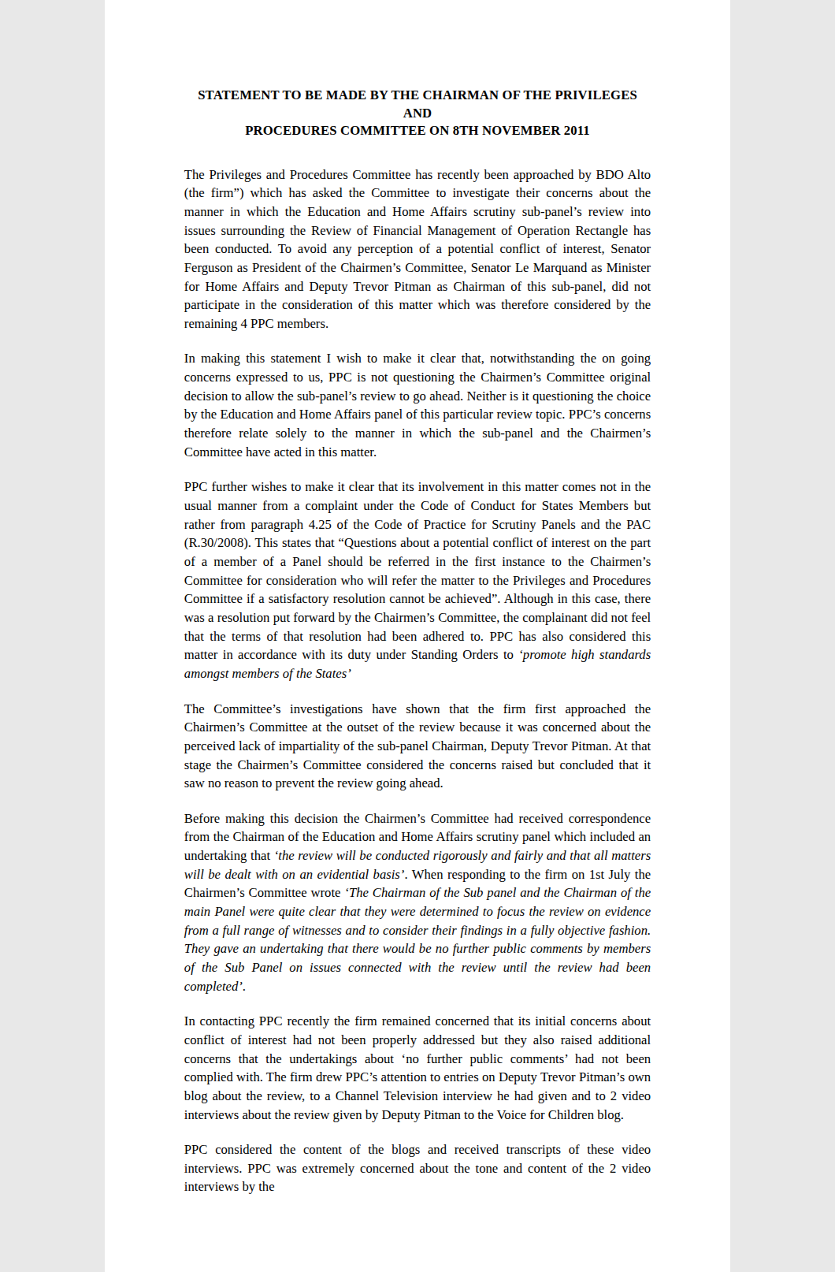Statement to be made by the Chairman of the Privileges and
Procedures Committee on 8th November 2011
The Privileges and Procedures Committee has recently been approached by BDO Alto (the firm”) which has asked the Committee to investigate their concerns about the manner in which the Education and Home Affairs scrutiny sub-panel’s review into issues surrounding the Review of Financial Management of Operation Rectangle has been conducted. To avoid any perception of a potential conflict of interest, Senator Ferguson as President of the Chairmen’s Committee, Senator Le Marquand as Minister for Home Affairs and Deputy Trevor Pitman as Chairman of this sub-panel, did not participate in the consideration of this matter which was therefore considered by the remaining 4 PPC members.
In making this statement I wish to make it clear that, notwithstanding the on going concerns expressed to us, PPC is not questioning the Chairmen’s Committee original decision to allow the sub-panel’s review to go ahead. Neither is it questioning the choice by the Education and Home Affairs panel of this particular review topic. PPC’s concerns therefore relate solely to the manner in which the sub-panel and the Chairmen’s Committee have acted in this matter.
PPC further wishes to make it clear that its involvement in this matter comes not in the usual manner from a complaint under the Code of Conduct for States Members but rather from paragraph 4.25 of the Code of Practice for Scrutiny Panels and the PAC (R.30/2008). This states that “Questions about a potential conflict of interest on the part of a member of a Panel should be referred in the first instance to the Chairmen’s Committee for consideration who will refer the matter to the Privileges and Procedures Committee if a satisfactory resolution cannot be achieved”. Although in this case, there was a resolution put forward by the Chairmen’s Committee, the complainant did not feel that the terms of that resolution had been adhered to. PPC has also considered this matter in accordance with its duty under Standing Orders to ‘promote high standards amongst members of the States’
The Committee’s investigations have shown that the firm first approached the Chairmen’s Committee at the outset of the review because it was concerned about the perceived lack of impartiality of the sub-panel Chairman, Deputy Trevor Pitman. At that stage the Chairmen’s Committee considered the concerns raised but concluded that it saw no reason to prevent the review going ahead.
Before making this decision the Chairmen’s Committee had received correspondence from the Chairman of the Education and Home Affairs scrutiny panel which included an undertaking that ‘the review will be conducted rigorously and fairly and that all matters will be dealt with on an evidential basis’. When responding to the firm on 1st July the Chairmen’s Committee wrote ‘The Chairman of the Sub panel and the Chairman of the main Panel were quite clear that they were determined to focus the review on evidence from a full range of witnesses and to consider their findings in a fully objective fashion. They gave an undertaking that there would be no further public comments by members of the Sub Panel on issues connected with the review until the review had been completed’.
In contacting PPC recently the firm remained concerned that its initial concerns about conflict of interest had not been properly addressed but they also raised additional concerns that the undertakings about ‘no further public comments’ had not been complied with. The firm drew PPC’s attention to entries on Deputy Trevor Pitman’s own blog about the review, to a Channel Television interview he had given and to 2 video interviews about the review given by Deputy Pitman to the Voice for Children blog.
PPC considered the content of the blogs and received transcripts of these video interviews. PPC was extremely concerned about the tone and content of the 2 video interviews by the